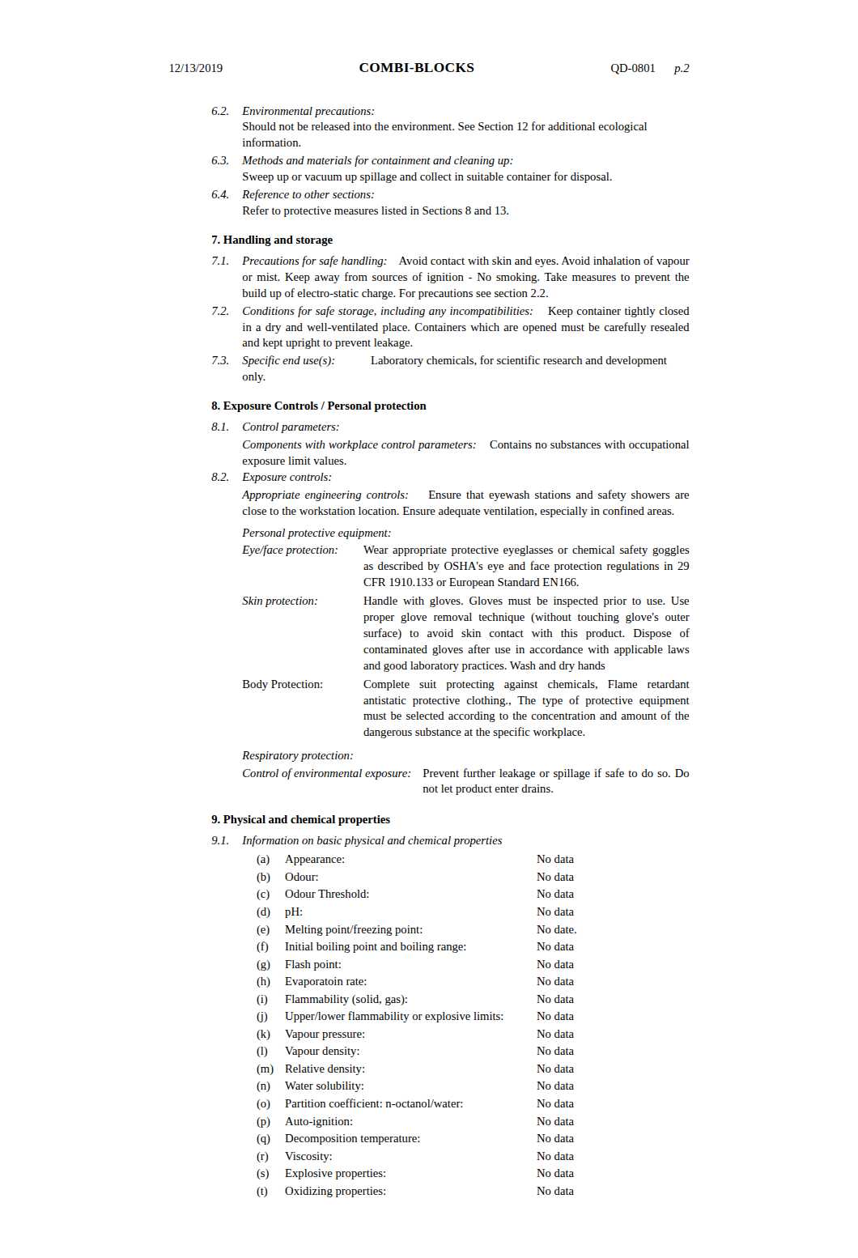12/13/2019
COMBI-BLOCKS
QD-0801p.2
6.2.
Environmental precautions:
Should not be released into the environment. See Section 12 for additional ecological information.
6.3.
Methods and materials for containment and cleaning up:
Sweep up or vacuum up spillage and collect in suitable container for disposal.
6.4.
Reference to other sections:
Refer to protective measures listed in Sections 8 and 13.
7. Handling and storage
7.1.
Precautions for safe handling: Avoid contact with skin and eyes. Avoid inhalation of vapour or mist. Keep away from sources of ignition - No smoking. Take measures to prevent the build up of electro-static charge. For precautions see section 2.2.
7.2.
Conditions for safe storage, including any incompatibilities: Keep container tightly closed in a dry and well-ventilated place. Containers which are opened must be carefully resealed and kept upright to prevent leakage.
7.3.
Specific end use(s): Laboratory chemicals, for scientific research and development only.
8. Exposure Controls / Personal protection
8.1.
Control parameters:
Components with workplace control parameters: Contains no substances with occupational exposure limit values.
8.2.
Exposure controls:
Appropriate engineering controls: Ensure that eyewash stations and safety showers are close to the workstation location. Ensure adequate ventilation, especially in confined areas.
Personal protective equipment:
| Eye/face protection: | Wear appropriate protective eyeglasses or chemical safety goggles as described by OSHA's eye and face protection regulations in 29 CFR 1910.133 or European Standard EN166. |
| Skin protection: | Handle with gloves. Gloves must be inspected prior to use. Use proper glove removal technique (without touching glove's outer surface) to avoid skin contact with this product. Dispose of contaminated gloves after use in accordance with applicable laws and good laboratory practices. Wash and dry hands |
| Body Protection: | Complete suit protecting against chemicals, Flame retardant antistatic protective clothing., The type of protective equipment must be selected according to the concentration and amount of the dangerous substance at the specific workplace. |
Respiratory protection:
| Control of environmental exposure: | Prevent further leakage or spillage if safe to do so. Do not let product enter drains. |
9. Physical and chemical properties
9.1.
Information on basic physical and chemical properties
| (a) | Appearance: | No data |
| (b) | Odour: | No data |
| (c) | Odour Threshold: | No data |
| (d) | pH: | No data |
| (e) | Melting point/freezing point: | No date. |
| (f) | Initial boiling point and boiling range: | No data |
| (g) | Flash point: | No data |
| (h) | Evaporatoin rate: | No data |
| (i) | Flammability (solid, gas): | No data |
| (j) | Upper/lower flammability or explosive limits: | No data |
| (k) | Vapour pressure: | No data |
| (l) | Vapour density: | No data |
| (m) | Relative density: | No data |
| (n) | Water solubility: | No data |
| (o) | Partition coefficient: n-octanol/water: | No data |
| (p) | Auto-ignition: | No data |
| (q) | Decomposition temperature: | No data |
| (r) | Viscosity: | No data |
| (s) | Explosive properties: | No data |
| (t) | Oxidizing properties: | No data |